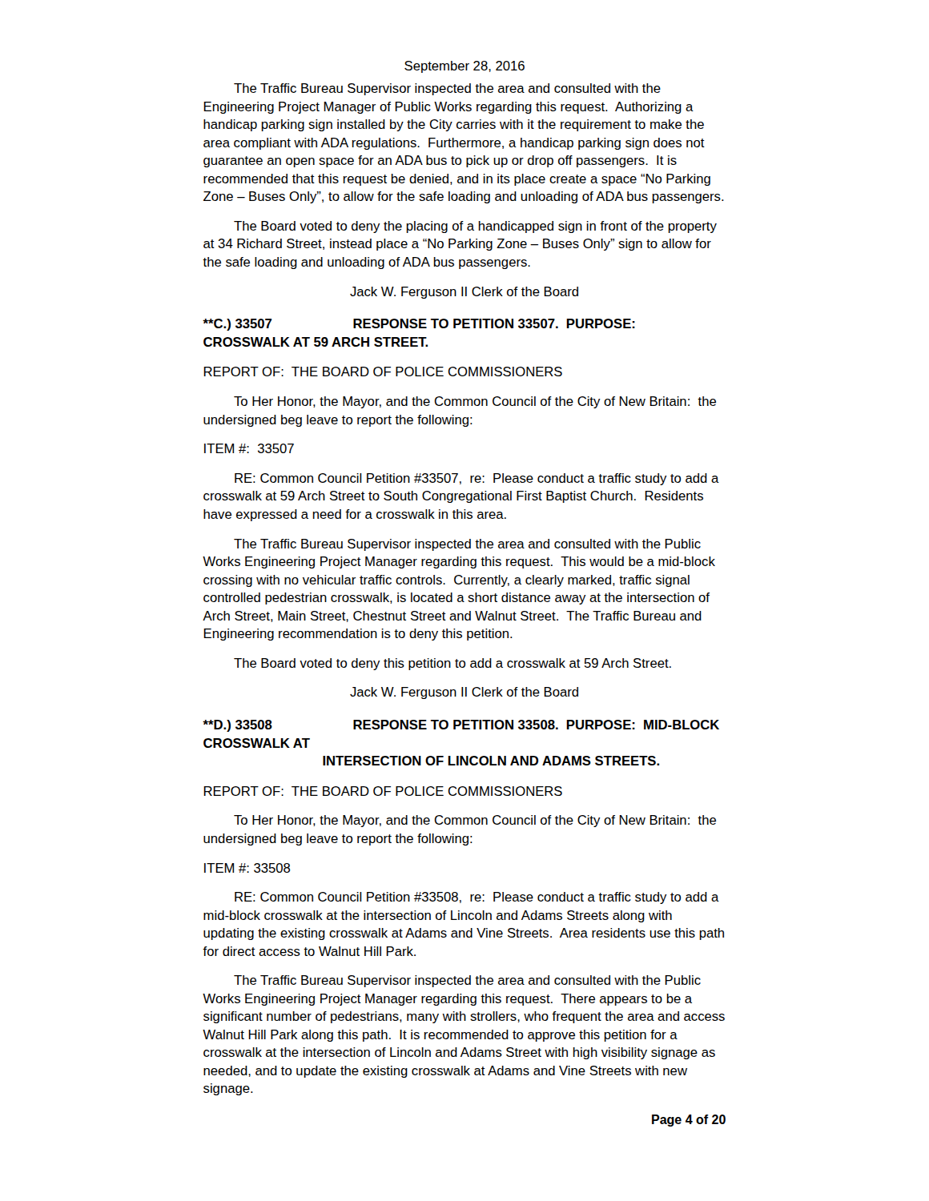September 28, 2016
The Traffic Bureau Supervisor inspected the area and consulted with the Engineering Project Manager of Public Works regarding this request. Authorizing a handicap parking sign installed by the City carries with it the requirement to make the area compliant with ADA regulations. Furthermore, a handicap parking sign does not guarantee an open space for an ADA bus to pick up or drop off passengers. It is recommended that this request be denied, and in its place create a space “No Parking Zone – Buses Only”, to allow for the safe loading and unloading of ADA bus passengers.
The Board voted to deny the placing of a handicapped sign in front of the property at 34 Richard Street, instead place a “No Parking Zone – Buses Only” sign to allow for the safe loading and unloading of ADA bus passengers.
Jack W. Ferguson II Clerk of the Board
**C.) 33507 RESPONSE TO PETITION 33507. PURPOSE: CROSSWALK AT 59 ARCH STREET.
REPORT OF: THE BOARD OF POLICE COMMISSIONERS
To Her Honor, the Mayor, and the Common Council of the City of New Britain: the undersigned beg leave to report the following:
ITEM #: 33507
RE: Common Council Petition #33507, re: Please conduct a traffic study to add a crosswalk at 59 Arch Street to South Congregational First Baptist Church. Residents have expressed a need for a crosswalk in this area.
The Traffic Bureau Supervisor inspected the area and consulted with the Public Works Engineering Project Manager regarding this request. This would be a mid-block crossing with no vehicular traffic controls. Currently, a clearly marked, traffic signal controlled pedestrian crosswalk, is located a short distance away at the intersection of Arch Street, Main Street, Chestnut Street and Walnut Street. The Traffic Bureau and Engineering recommendation is to deny this petition.
The Board voted to deny this petition to add a crosswalk at 59 Arch Street.
Jack W. Ferguson II Clerk of the Board
**D.) 33508 RESPONSE TO PETITION 33508. PURPOSE: MID-BLOCK CROSSWALK ATINTERSECTION OF LINCOLN AND ADAMS STREETS.
REPORT OF: THE BOARD OF POLICE COMMISSIONERS
To Her Honor, the Mayor, and the Common Council of the City of New Britain: the undersigned beg leave to report the following:
ITEM #: 33508
RE: Common Council Petition #33508, re: Please conduct a traffic study to add a mid-block crosswalk at the intersection of Lincoln and Adams Streets along with updating the existing crosswalk at Adams and Vine Streets. Area residents use this path for direct access to Walnut Hill Park.
The Traffic Bureau Supervisor inspected the area and consulted with the Public Works Engineering Project Manager regarding this request. There appears to be a significant number of pedestrians, many with strollers, who frequent the area and access Walnut Hill Park along this path. It is recommended to approve this petition for a crosswalk at the intersection of Lincoln and Adams Street with high visibility signage as needed, and to update the existing crosswalk at Adams and Vine Streets with new signage.
Page 4 of 20